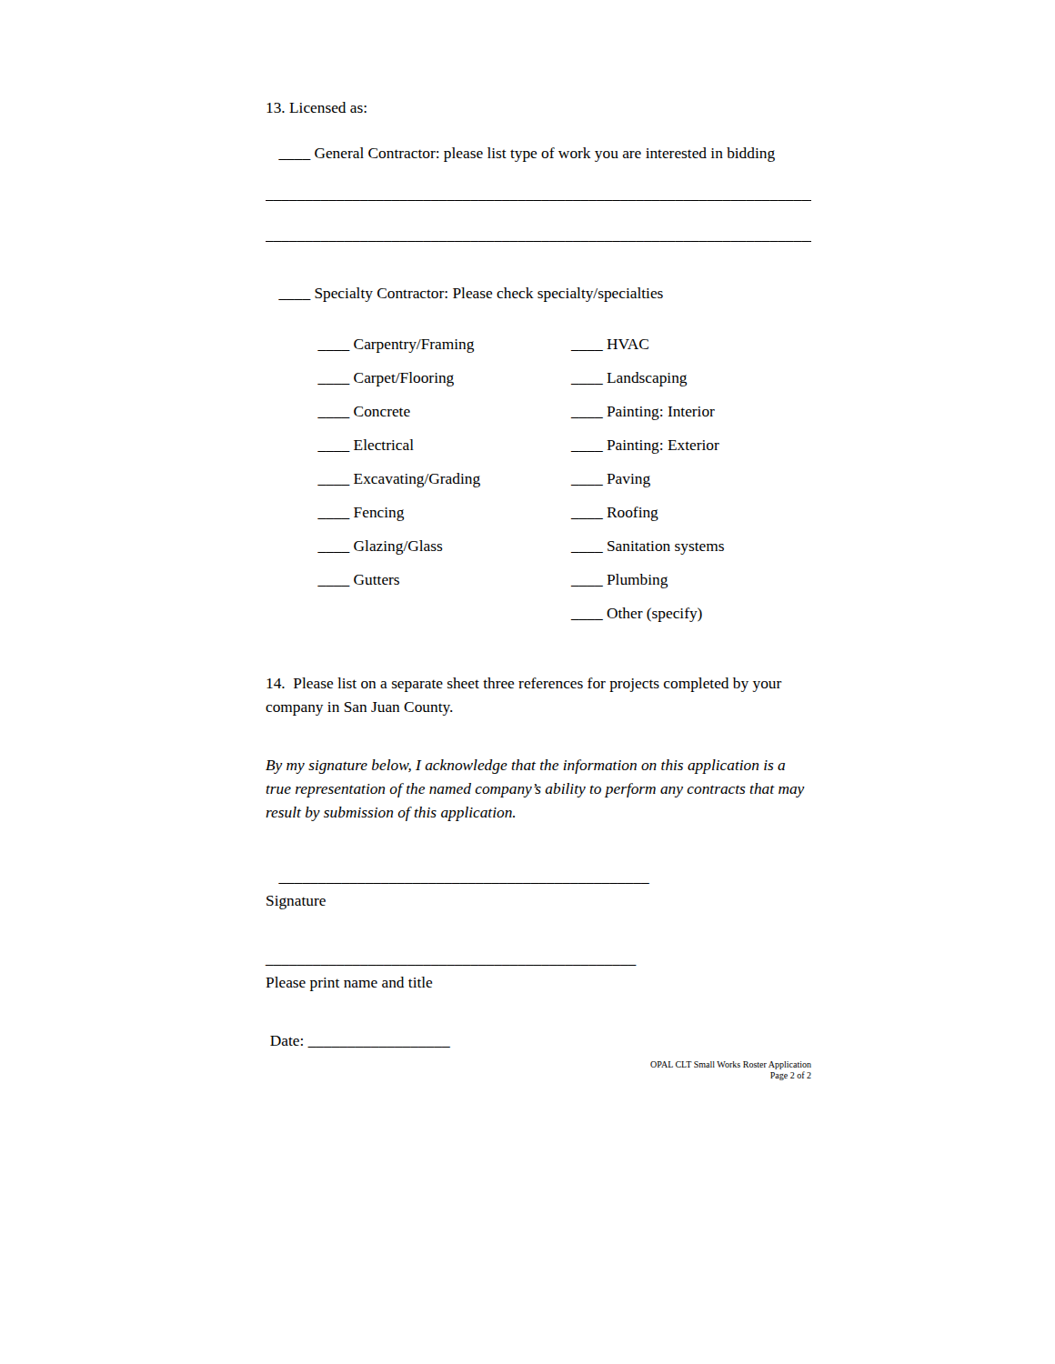13. Licensed as:
____ General Contractor: please list type of work you are interested in bidding
_______________________________________________________________________________
_______________________________________________________________________________
____ Specialty Contractor: Please check specialty/specialties
| ____ Carpentry/Framing | ____ HVAC |
| ____ Carpet/Flooring | ____ Landscaping |
| ____ Concrete | ____ Painting: Interior |
| ____ Electrical | ____ Painting: Exterior |
| ____ Excavating/Grading | ____ Paving |
| ____ Fencing | ____ Roofing |
| ____ Glazing/Glass | ____ Sanitation systems |
| ____ Gutters | ____ Plumbing |
| | ____ Other (specify) |
14. Please list on a separate sheet three references for projects completed by your company in San Juan County.
By my signature below, I acknowledge that the information on this application is a true representation of the named company’s ability to perform any contracts that may result by submission of this application.
_______________________________________________
Signature
_______________________________________________
Please print name and title
Date: __________________
OPAL CLT Small Works Roster Application
Page 2 of 2